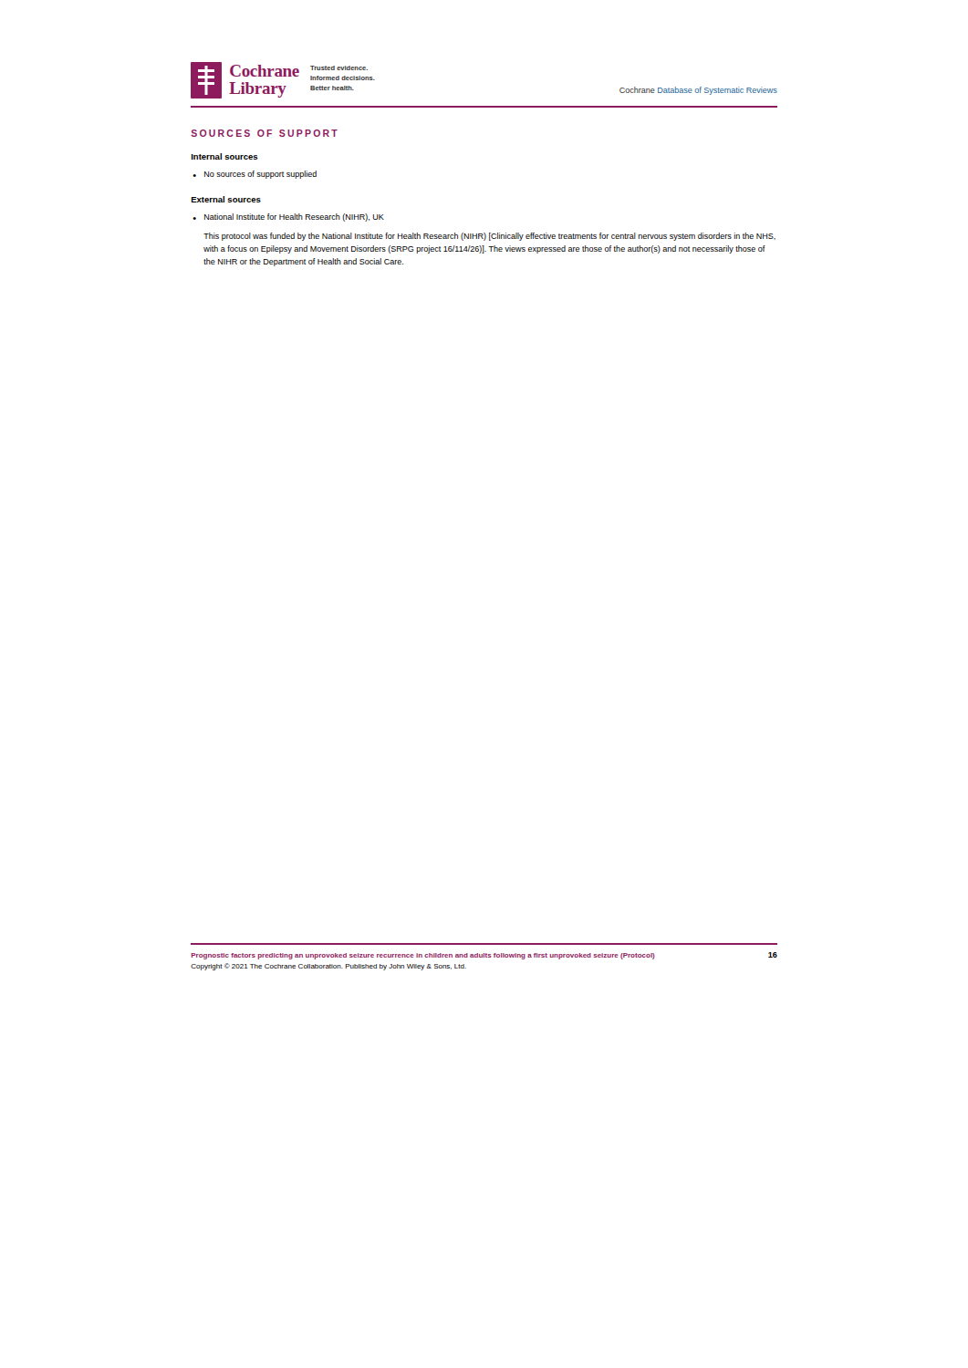Cochrane Library
Trusted evidence.
Informed decisions.
Better health.
Cochrane Database of Systematic Reviews
Sources of support
Internal sources
No sources of support supplied
External sources
National Institute for Health Research (NIHR), UK
This protocol was funded by the National Institute for Health Research (NIHR) [Clinically effective treatments for central nervous system disorders in the NHS, with a focus on Epilepsy and Movement Disorders (SRPG project 16/114/26)]. The views expressed are those of the author(s) and not necessarily those of the NIHR or the Department of Health and Social Care.
Prognostic factors predicting an unprovoked seizure recurrence in children and adults following a first unprovoked seizure (Protocol)
Copyright © 2021 The Cochrane Collaboration. Published by John Wiley & Sons, Ltd.
16